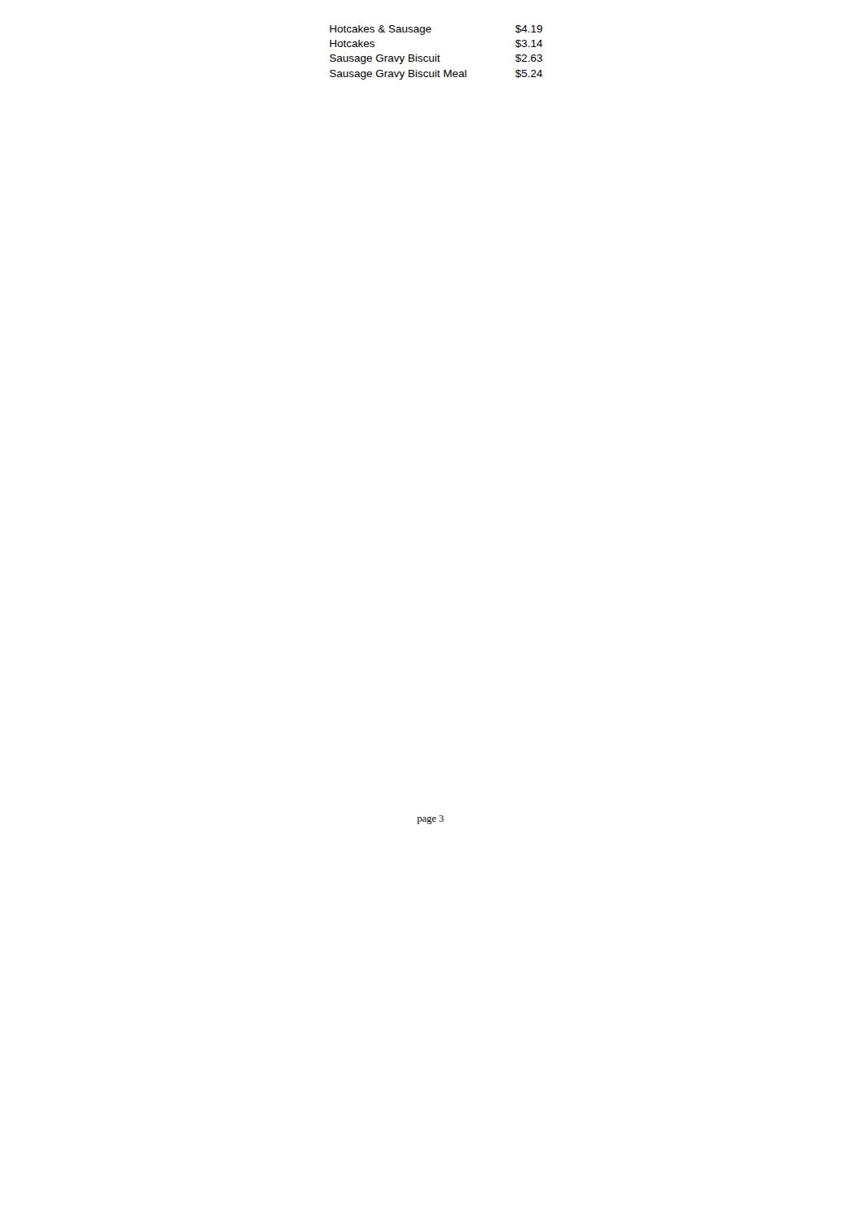| Hotcakes & Sausage | $4.19 |
| Hotcakes | $3.14 |
| Sausage Gravy Biscuit | $2.63 |
| Sausage Gravy Biscuit Meal | $5.24 |
page 3